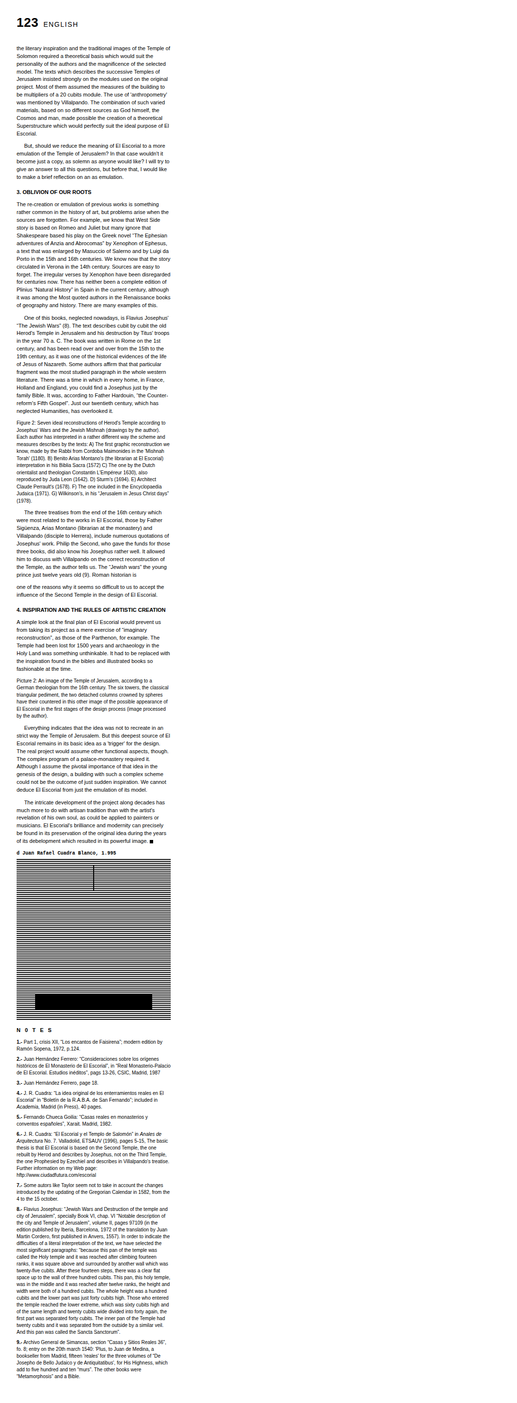123 ENGLISH
the literary inspiration and the traditional images of the Temple of Solomon required a theoretical basis which would suit the personality of the authors and the magnificence of the selected model. The texts which describes the successive Temples of Jerusalem insisted strongly on the modules used on the original project. Most of them assumed the measures of the building to be multipliers of a 20 cubits module. The use of 'anthropometry' was mentioned by Villalpando. The combination of such varied materials, based on so different sources as God himself, the Cosmos and man, made possible the creation of a theoretical Superstructure which would perfectly suit the ideal purpose of El Escorial.
But, should we reduce the meaning of El Escorial to a more emulation of the Temple of Jerusalem? In that case wouldn't it become just a copy, as solemn as anyone would like? I will try to give an answer to all this questions, but before that, I would like to make a brief reflection on an as emulation.
3. Oblivion of our roots
The re-creation or emulation of previous works is something rather common in the history of art, but problems arise when the sources are forgotten. For example, we know that West Side story is based on Romeo and Juliet but many ignore that Shakespeare based his play on the Greek novel “The Ephesian adventures of Anzia and Abrocomas” by Xenophon of Ephesus, a text that was enlarged by Masuccio of Salerno and by Luigi da Porto in the 15th and 16th centuries. We know now that the story circulated in Verona in the 14th century. Sources are easy to forget. The irregular verses by Xenophon have been disregarded for centuries now. There has neither been a complete edition of Plinius “Natural History” in Spain in the current century, although it was among the Most quoted authors in the Renaissance books of geography and history. There are many examples of this.
One of this books, neglected nowadays, is Flavius Josephus' “The Jewish Wars” (8). The text describes cubit by cubit the old Herod's Temple in Jerusalem and his destruction by Titus' troops in the year 70 a. C. The book was written in Rome on the 1st century, and has been read over and over from the 15th to the 19th century, as it was one of the historical evidences of the life of Jesus of Nazareth. Some authors affirm that that particular fragment was the most studied paragraph in the whole western literature. There was a time in which in every home, in France, Holland and England, you could find a Josephus just by the family Bible. It was, according to Father Hardouin, “the Counter-reform's Fifth Gospel”. Just our twentieth century, which has neglected Humanities, has overlooked it.
Figure 2: Seven ideal reconstructions of Herod's Temple according to Josephus' Wars and the Jewish Mishnah (drawings by the author). Each author has interpreted in a rather different way the scheme and measures describes by the texts: A) The first graphic reconstruction we know, made by the Rabbi from Cordoba Maimonides in the 'Mishnah Torah' (1180). B) Benito Arias Montano's (the librarian at El Escorial) interpretation in his Biblia Sacra (1572) C) The one by the Dutch orientalist and theologian Constantin L'Empéreur 1630), also reproduced by Juda Leon (1642). D) Sturm's (1694). E) Architect Claude Perrault's (1678). F) The one included in the Encyclopaedia Judaica (1971). G) Wilkinson's, in his “Jerusalem in Jesus Christ days” (1978).
The three treatises from the end of the 16th century which were most related to the works in El Escorial, those by Father Sigüenza, Arias Montano (librarian at the monastery) and Villalpando (disciple to Herrera), include numerous quotations of Josephus' work. Philip the Second, who gave the funds for those three books, did also know his Josephus rather well. It allowed him to discuss with Villalpando on the correct reconstruction of the Temple, as the author tells us. The “Jewish wars” the young prince just twelve years old (9). Roman historian is
one of the reasons why it seems so difficult to us to accept the influence of the Second Temple in the design of El Escorial.
4. Inspiration and the rules of artistic creation
A simple look at the final plan of El Escorial would prevent us from taking its project as a mere exercise of “imaginary reconstruction”, as those of the Parthenon, for example. The Temple had been lost for 1500 years and archaeology in the Holy Land was something unthinkable. It had to be replaced with the inspiration found in the bibles and illustrated books so fashionable at the time.
Picture 2: An image of the Temple of Jerusalem, according to a German theologian from the 16th century. The six towers, the classical triangular pediment, the two detached columns crowned by spheres have their countered in this other image of the possible appearance of El Escorial in the first stages of the design process (image processed by the author).
Everything indicates that the idea was not to recreate in an strict way the Temple of Jerusalem. But this deepest source of El Escorial remains in its basic idea as a 'trigger' for the design. The real project would assume other functional aspects, though. The complex program of a palace-monastery required it. Although I assume the pivotal importance of that idea in the genesis of the design, a building with such a complex scheme could not be the outcome of just sudden inspiration. We cannot deduce El Escorial from just the emulation of its model.
The intricate development of the project along decades has much more to do with artisan tradition than with the artist's revelation of his own soul, as could be applied to painters or musicians. El Escorial's brilliance and modernity can precisely be found in its preservation of the original idea during the years of its debelopment which resulted in its powerful image.
d Juan Rafael Cuadra Blanco, 1.995
N 0 T E S
1.- Part 1, crisis XII, “Los encantos de Faisirena”; modern edition by Ramón Sopena, 1972, p.124.
2.- Juan Hernández Ferrero: “Consideraciones sobre los orígenes históricos de El Monasterio de El Escorial”, in “Real Monasterio-Palacio de El Escorial. Estudios inéditos”, pags 13-26, CSIC, Madrid, 1987
3.- Juan Hernández Ferrero, page 18.
4.- J. R. Cuadra: “La idea original de los enterramientos reales en El Escorial” in “Boletín de la R.A.B.A. de San Fernando”; included in Academia, Madrid (in Press), 40 pages.
5.- Fernando Chueca Goilia: “Casas reales en monasterios y conventos españoles”, Xarait. Madrid, 1982.
6.- J. R. Cuadra: “El Escorial y el Templo de Salomón” in Anales de Arquitectura No. 7. Valladolid, ETSAUV (1996), pages 5-15, The basic thesis is that El Escorial is based on the Second Temple, the one rebuilt by Herod and describes by Josephus, not on the Third Temple, the one Prophesied by Ezechiel and describes in Villalpando's treatise. Further information on my Web page: hftp://www.ciudadfutura.com/escorial
7.- Some autors like Taylor seem not to take in account the changes introduced by the updating of the Gregorian Calendar in 1582, from the 4 to the 15 october.
8.- Flavius Josephus: “Jewish Wars and Destruction of the temple and city of Jerusalem”, specially Book VI, chap. VI “Notable description of the city and Temple of Jerusalem”, volume II, pages 97109 (in the edition published by Iberia, Barcelona, 1972 of the translation by Juan Martin Cordero, first published in Anvers, 1557). In order to indicate the difficulties of a literal interpretation of the text, we have selected the most significant paragraphs: “because this pan of the temple was called the Holy temple and it was reached after climbing fourteen ranks, it was square above and surrounded by another wall which was twenty-five cubits. After these fourteen steps, there was a clear flat space up to the wall of three hundred cubits. This pan, this holy temple, was in the middle and it was reached after twelve ranks, the height and width were both of a hundred cubits. The whole height was a hundred cubits and the lower part was just forty cubits high. Those who entered the temple reached the lower extreme, which was sixty cubits high and of the same length and twenty cubits wide divided into forty again, the first part was separated forty cubits. The inner pan of the Temple had twenty cubits and it was separated from the outside by a similar veil. And this pan was called the Sancta Sanctorum”.
9.- Archivo General de Simancas, section “Casas y Sitios Reales 36”, fo. 8; entry on the 20th march 1540: 'Plus, to Juan de Medina, a bookseller from Madrid, fifteen 'reales' for the three volumes of “De Josepho de Bello Judaico y de Antiquitatibus', for His Highness, which add to five hundred and ten “murs”. The other books were “Metamorphosis” and a Bible.